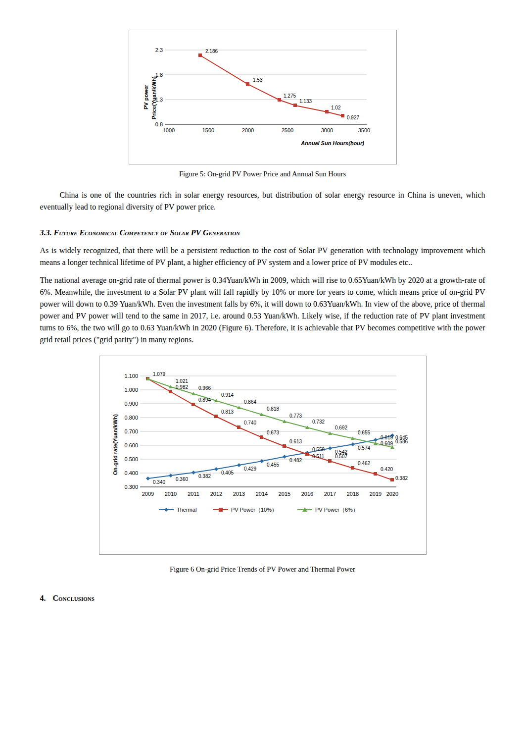PV power Price(Yuan/kWh) 2.3 1.8 1.3 0.8 1000 1500 2000 2500 3000 3500 2.186 1.53 1.275 1.133 1.02 0.927 Annual Sun Hours(hour)
Figure 5: On-grid PV Power Price and Annual Sun Hours
China is one of the countries rich in solar energy resources, but distribution of solar energy resource in China is uneven, which eventually lead to regional diversity of PV power price.
3.3. Future Economical Competency of Solar PV Generation
As is widely recognized, that there will be a persistent reduction to the cost of Solar PV generation with technology improvement which means a longer technical lifetime of PV plant, a higher efficiency of PV system and a lower price of PV modules etc..
The national average on-grid rate of thermal power is 0.34Yuan/kWh in 2009, which will rise to 0.65Yuan/kWh by 2020 at a growth-rate of 6%. Meanwhile, the investment to a Solar PV plant will fall rapidly by 10% or more for years to come, which means price of on-grid PV power will down to 0.39 Yuan/kWh. Even the investment falls by 6%, it will down to 0.63Yuan/kWh. In view of the above, price of thermal power and PV power will tend to the same in 2017, i.e. around 0.53 Yuan/kWh. Likely wise, if the reduction rate of PV plant investment turns to 6%, the two will go to 0.63 Yuan/kWh in 2020 (Figure 6). Therefore, it is achievable that PV becomes competitive with the power grid retail prices ("grid parity") in many regions.
On-grid rate(Yuan/kWh) 1.100 1.000 0.900 0.800 0.700 0.600 0.500 0.400 0.300 2009 2010 2011 2012 2013 2014 2015 2016 2017 2018 2019 2020 1.079 0.982 0.894 0.813 0.740 0.673 0.613 0.558 0.507 0.462 0.420 0.382 1.021 0.966 0.914 0.864 0.818 0.773 0.732 0.692 0.655 0.619 0.586 0.340 0.360 0.382 0.405 0.429 0.455 0.482 0.511 0.542 0.574 0.609 0.645 Thermal PV Power（10%） PV Power（6%）
Figure 6 On-grid Price Trends of PV Power and Thermal Power
4. Conclusions